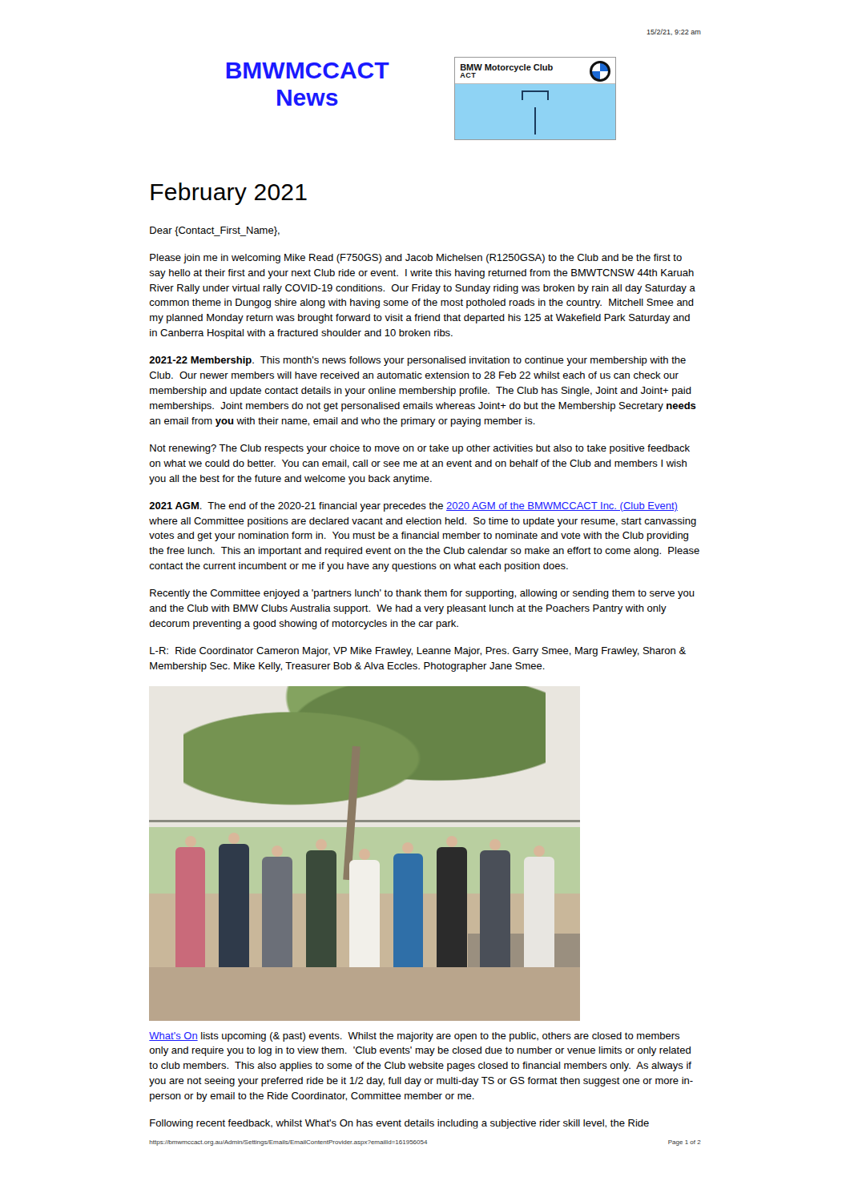15/2/21, 9:22 am
BMWMCCACT
News
BMW Motorcycle ClubACT
February 2021
Dear {Contact_First_Name},
Please join me in welcoming Mike Read (F750GS) and Jacob Michelsen (R1250GSA) to the Club and be the first to say hello at their first and your next Club ride or event. I write this having returned from the BMWTCNSW 44th Karuah River Rally under virtual rally COVID-19 conditions. Our Friday to Sunday riding was broken by rain all day Saturday a common theme in Dungog shire along with having some of the most potholed roads in the country. Mitchell Smee and my planned Monday return was brought forward to visit a friend that departed his 125 at Wakefield Park Saturday and in Canberra Hospital with a fractured shoulder and 10 broken ribs.
2021-22 Membership. This month's news follows your personalised invitation to continue your membership with the Club. Our newer members will have received an automatic extension to 28 Feb 22 whilst each of us can check our membership and update contact details in your online membership profile. The Club has Single, Joint and Joint+ paid memberships. Joint members do not get personalised emails whereas Joint+ do but the Membership Secretary needs an email from you with their name, email and who the primary or paying member is.
Not renewing? The Club respects your choice to move on or take up other activities but also to take positive feedback on what we could do better. You can email, call or see me at an event and on behalf of the Club and members I wish you all the best for the future and welcome you back anytime.
2021 AGM. The end of the 2020-21 financial year precedes the 2020 AGM of the BMWMCCACT Inc. (Club Event) where all Committee positions are declared vacant and election held. So time to update your resume, start canvassing votes and get your nomination form in. You must be a financial member to nominate and vote with the Club providing the free lunch. This an important and required event on the the Club calendar so make an effort to come along. Please contact the current incumbent or me if you have any questions on what each position does.
Recently the Committee enjoyed a 'partners lunch' to thank them for supporting, allowing or sending them to serve you and the Club with BMW Clubs Australia support. We had a very pleasant lunch at the Poachers Pantry with only decorum preventing a good showing of motorcycles in the car park.
L-R: Ride Coordinator Cameron Major, VP Mike Frawley, Leanne Major, Pres. Garry Smee, Marg Frawley, Sharon & Membership Sec. Mike Kelly, Treasurer Bob & Alva Eccles. Photographer Jane Smee.
What's On lists upcoming (& past) events. Whilst the majority are open to the public, others are closed to members only and require you to log in to view them. 'Club events' may be closed due to number or venue limits or only related to club members. This also applies to some of the Club website pages closed to financial members only. As always if you are not seeing your preferred ride be it 1/2 day, full day or multi-day TS or GS format then suggest one or more in-person or by email to the Ride Coordinator, Committee member or me.
Following recent feedback, whilst What's On has event details including a subjective rider skill level, the Ride Coordinator will check with registrants en route, answer any questions, agreed
https://bmwmccact.org.au/Admin/Settings/Emails/EmailContentProvider.aspx?emailId=161956054
Page 1 of 2